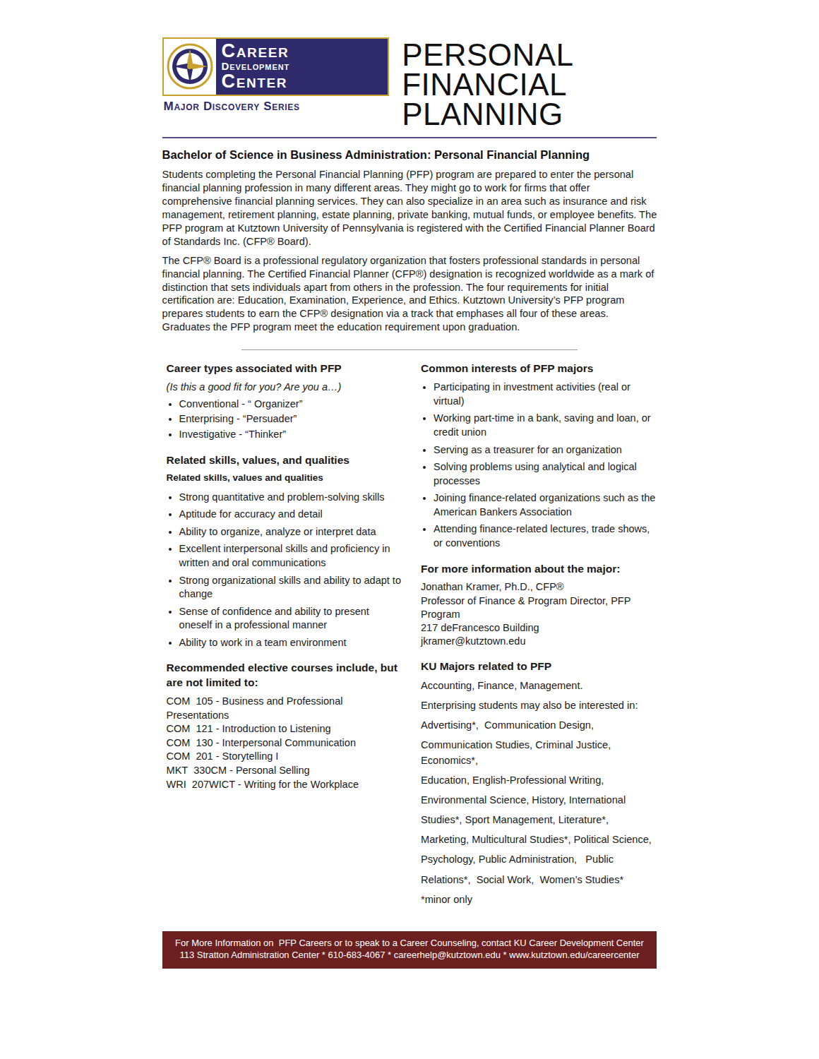Career Development Center
Major Discovery Series
Personal
Financial
Planning
Bachelor of Science in Business Administration: Personal Financial Planning
Students completing the Personal Financial Planning (PFP) program are prepared to enter the personal financial planning profession in many different areas. They might go to work for firms that offer comprehensive financial planning services. They can also specialize in an area such as insurance and risk management, retirement planning, estate planning, private banking, mutual funds, or employee benefits. The PFP program at Kutztown University of Pennsylvania is registered with the Certified Financial Planner Board of Standards Inc. (CFP® Board).
The CFP® Board is a professional regulatory organization that fosters professional standards in personal financial planning. The Certified Financial Planner (CFP®) designation is recognized worldwide as a mark of distinction that sets individuals apart from others in the profession. The four requirements for initial certification are: Education, Examination, Experience, and Ethics. Kutztown University’s PFP program prepares students to earn the CFP® designation via a track that emphases all four of these areas. Graduates the PFP program meet the education requirement upon graduation.
Career types associated with PFP
(Is this a good fit for you? Are you a…)
Conventional - “ Organizer”
Enterprising - “Persuader”
Investigative - “Thinker”
Related skills, values, and qualities
Related skills, values and qualities
Strong quantitative and problem-solving skills
Aptitude for accuracy and detail
Ability to organize, analyze or interpret data
Excellent interpersonal skills and proficiency in written and oral communications
Strong organizational skills and ability to adapt to change
Sense of confidence and ability to present oneself in a professional manner
Ability to work in a team environment
Recommended elective courses include, but are not limited to:
COM 105 - Business and Professional Presentations
COM 121 - Introduction to Listening
COM 130 - Interpersonal Communication
COM 201 - Storytelling I
MKT 330CM - Personal Selling
WRI 207WICT - Writing for the Workplace
Common interests of PFP majors
Participating in investment activities (real or virtual)
Working part-time in a bank, saving and loan, or credit union
Serving as a treasurer for an organization
Solving problems using analytical and logical processes
Joining finance-related organizations such as the American Bankers Association
Attending finance-related lectures, trade shows, or conventions
For more information about the major:
Jonathan Kramer, Ph.D., CFP®
Professor of Finance & Program Director, PFP Program
217 deFrancesco Building
jkramer@kutztown.edu
KU Majors related to PFP
Accounting, Finance, Management.
Enterprising students may also be interested in:
Advertising*, Communication Design,
Communication Studies, Criminal Justice, Economics*,
Education, English-Professional Writing,
Environmental Science, History, International
Studies*, Sport Management, Literature*,
Marketing, Multicultural Studies*, Political Science,
Psychology, Public Administration, Public
Relations*, Social Work, Women’s Studies*
*minor only
For More Information on PFP Careers or to speak to a Career Counseling, contact KU Career Development Center
113 Stratton Administration Center * 610-683-4067 * careerhelp@kutztown.edu * www.kutztown.edu/careercenter